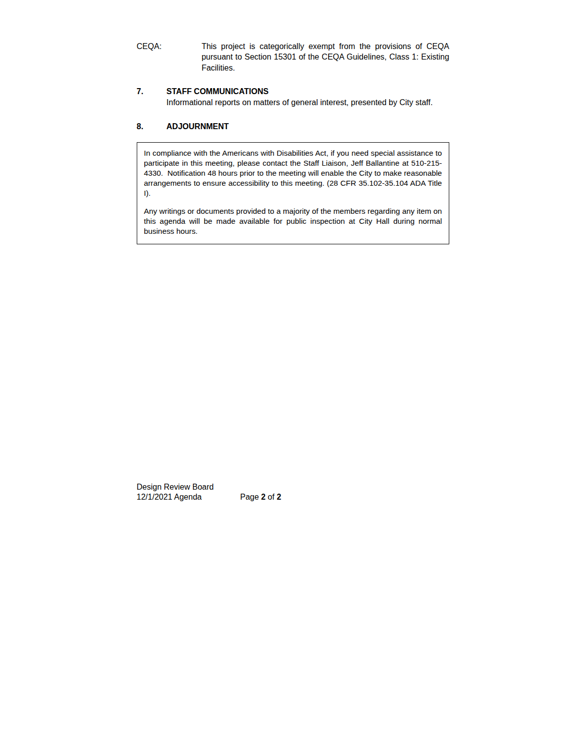CEQA:
This project is categorically exempt from the provisions of CEQA pursuant to Section 15301 of the CEQA Guidelines, Class 1: Existing Facilities.
7.
STAFF COMMUNICATIONS
Informational reports on matters of general interest, presented by City staff.
8.
ADJOURNMENT
In compliance with the Americans with Disabilities Act, if you need special assistance to participate in this meeting, please contact the Staff Liaison, Jeff Ballantine at 510-215-4330. Notification 48 hours prior to the meeting will enable the City to make reasonable arrangements to ensure accessibility to this meeting. (28 CFR 35.102-35.104 ADA Title I).
Any writings or documents provided to a majority of the members regarding any item on this agenda will be made available for public inspection at City Hall during normal business hours.
Design Review Board
12/1/2021 Agenda
Page 2 of 2